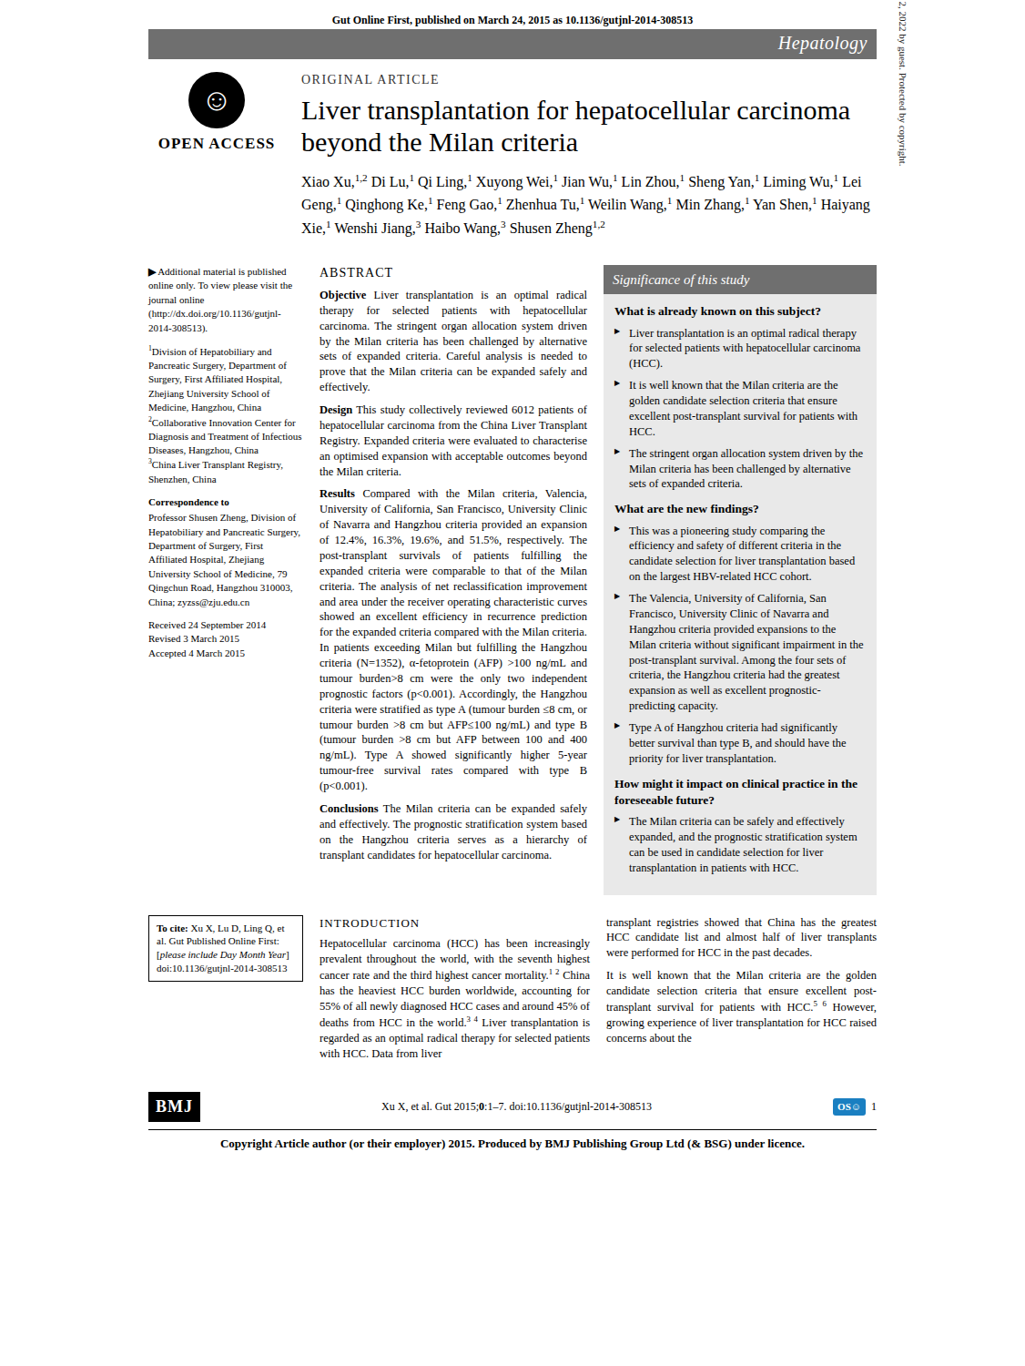Gut Online First, published on March 24, 2015 as 10.1136/gutjnl-2014-308513
Hepatology
Gut: first published as 10.1136/gutjnl-2014-308513 on 24 March 2015. Downloaded from http://gut.bmj.com/ on July 2, 2022 by guest. Protected by copyright.
☺
OPEN ACCESS
ORIGINAL ARTICLE
Liver transplantation for hepatocellular carcinoma beyond the Milan criteria
Xiao Xu,1,2 Di Lu,1 Qi Ling,1 Xuyong Wei,1 Jian Wu,1 Lin Zhou,1 Sheng Yan,1 Liming Wu,1 Lei Geng,1 Qinghong Ke,1 Feng Gao,1 Zhenhua Tu,1 Weilin Wang,1 Min Zhang,1 Yan Shen,1 Haiyang Xie,1 Wenshi Jiang,3 Haibo Wang,3 Shusen Zheng1,2
▶ Additional material is published online only. To view please visit the journal online (http://dx.doi.org/10.1136/gutjnl-2014-308513).
1Division of Hepatobiliary and Pancreatic Surgery, Department of Surgery, First Affiliated Hospital, Zhejiang University School of Medicine, Hangzhou, China
2Collaborative Innovation Center for Diagnosis and Treatment of Infectious Diseases, Hangzhou, China
3China Liver Transplant Registry, Shenzhen, China
Correspondence to
Professor Shusen Zheng, Division of Hepatobiliary and Pancreatic Surgery, Department of Surgery, First Affiliated Hospital, Zhejiang University School of Medicine, 79 Qingchun Road, Hangzhou 310003, China; zyzss@zju.edu.cn
Received 24 September 2014
Revised 3 March 2015
Accepted 4 March 2015
ABSTRACT
Objective Liver transplantation is an optimal radical therapy for selected patients with hepatocellular carcinoma. The stringent organ allocation system driven by the Milan criteria has been challenged by alternative sets of expanded criteria. Careful analysis is needed to prove that the Milan criteria can be expanded safely and effectively.
Design This study collectively reviewed 6012 patients of hepatocellular carcinoma from the China Liver Transplant Registry. Expanded criteria were evaluated to characterise an optimised expansion with acceptable outcomes beyond the Milan criteria.
Results Compared with the Milan criteria, Valencia, University of California, San Francisco, University Clinic of Navarra and Hangzhou criteria provided an expansion of 12.4%, 16.3%, 19.6%, and 51.5%, respectively. The post-transplant survivals of patients fulfilling the expanded criteria were comparable to that of the Milan criteria. The analysis of net reclassification improvement and area under the receiver operating characteristic curves showed an excellent efficiency in recurrence prediction for the expanded criteria compared with the Milan criteria. In patients exceeding Milan but fulfilling the Hangzhou criteria (N=1352), α-fetoprotein (AFP) >100 ng/mL and tumour burden>8 cm were the only two independent prognostic factors (p<0.001). Accordingly, the Hangzhou criteria were stratified as type A (tumour burden ≤8 cm, or tumour burden >8 cm but AFP≤100 ng/mL) and type B (tumour burden >8 cm but AFP between 100 and 400 ng/mL). Type A showed significantly higher 5-year tumour-free survival rates compared with type B (p<0.001).
Conclusions The Milan criteria can be expanded safely and effectively. The prognostic stratification system based on the Hangzhou criteria serves as a hierarchy of transplant candidates for hepatocellular carcinoma.
Significance of this study
What is already known on this subject?
Liver transplantation is an optimal radical therapy for selected patients with hepatocellular carcinoma (HCC).
It is well known that the Milan criteria are the golden candidate selection criteria that ensure excellent post-transplant survival for patients with HCC.
The stringent organ allocation system driven by the Milan criteria has been challenged by alternative sets of expanded criteria.
What are the new findings?
This was a pioneering study comparing the efficiency and safety of different criteria in the candidate selection for liver transplantation based on the largest HBV-related HCC cohort.
The Valencia, University of California, San Francisco, University Clinic of Navarra and Hangzhou criteria provided expansions to the Milan criteria without significant impairment in the post-transplant survival. Among the four sets of criteria, the Hangzhou criteria had the greatest expansion as well as excellent prognostic-predicting capacity.
Type A of Hangzhou criteria had significantly better survival than type B, and should have the priority for liver transplantation.
How might it impact on clinical practice in the foreseeable future?
The Milan criteria can be safely and effectively expanded, and the prognostic stratification system can be used in candidate selection for liver transplantation in patients with HCC.
To cite: Xu X, Lu D, Ling Q, et al. Gut Published Online First: [please include Day Month Year] doi:10.1136/gutjnl-2014-308513
INTRODUCTION
Hepatocellular carcinoma (HCC) has been increasingly prevalent throughout the world, with the seventh highest cancer rate and the third highest cancer mortality.1 2 China has the heaviest HCC burden worldwide, accounting for 55% of all newly diagnosed HCC cases and around 45% of deaths from HCC in the world.3 4 Liver transplantation is regarded as an optimal radical therapy for selected patients with HCC. Data from liver
transplant registries showed that China has the greatest HCC candidate list and almost half of liver transplants were performed for HCC in the past decades.
It is well known that the Milan criteria are the golden candidate selection criteria that ensure excellent post-transplant survival for patients with HCC.5 6 However, growing experience of liver transplantation for HCC raised concerns about the
BMJ
Xu X, et al. Gut 2015;0:1–7. doi:10.1136/gutjnl-2014-308513
OS☺ 1
Copyright Article author (or their employer) 2015. Produced by BMJ Publishing Group Ltd (& BSG) under licence.